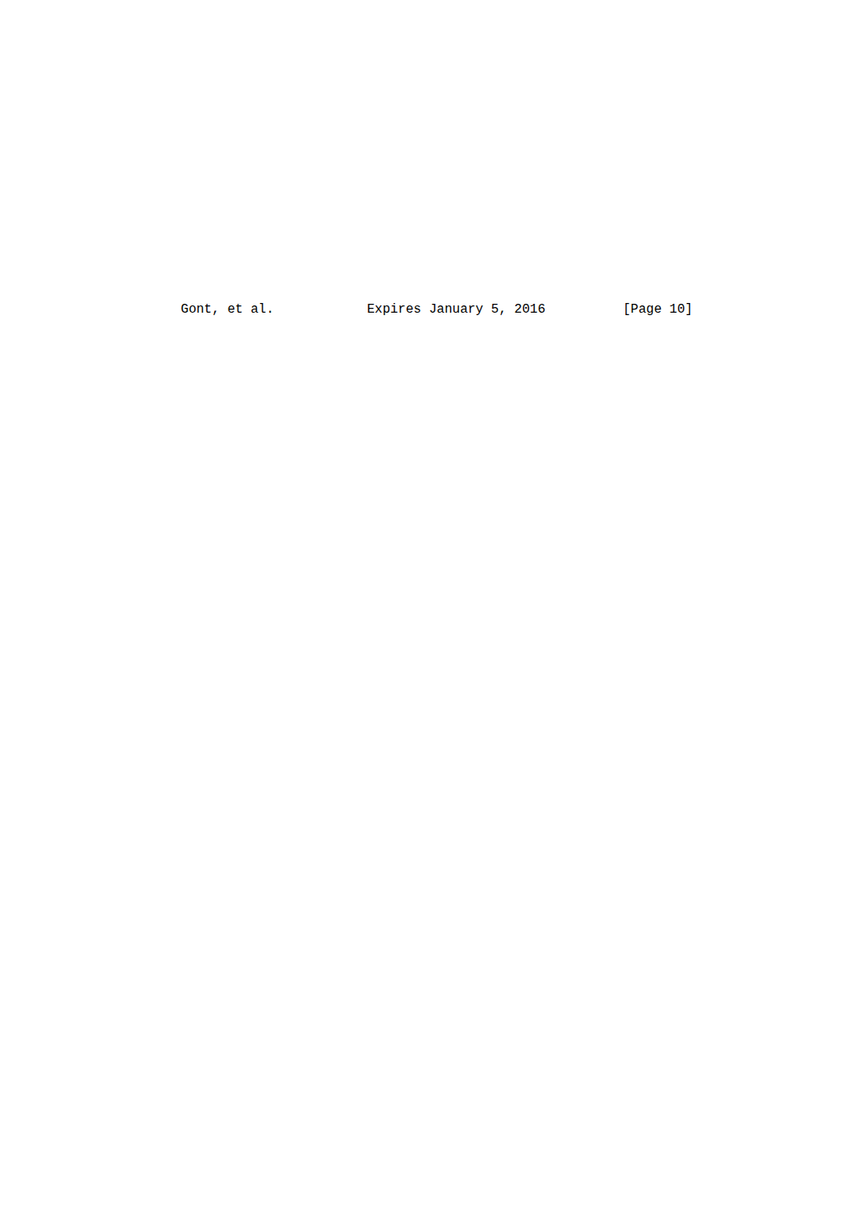Gont, et al. Expires January 5, 2016 [Page 10]